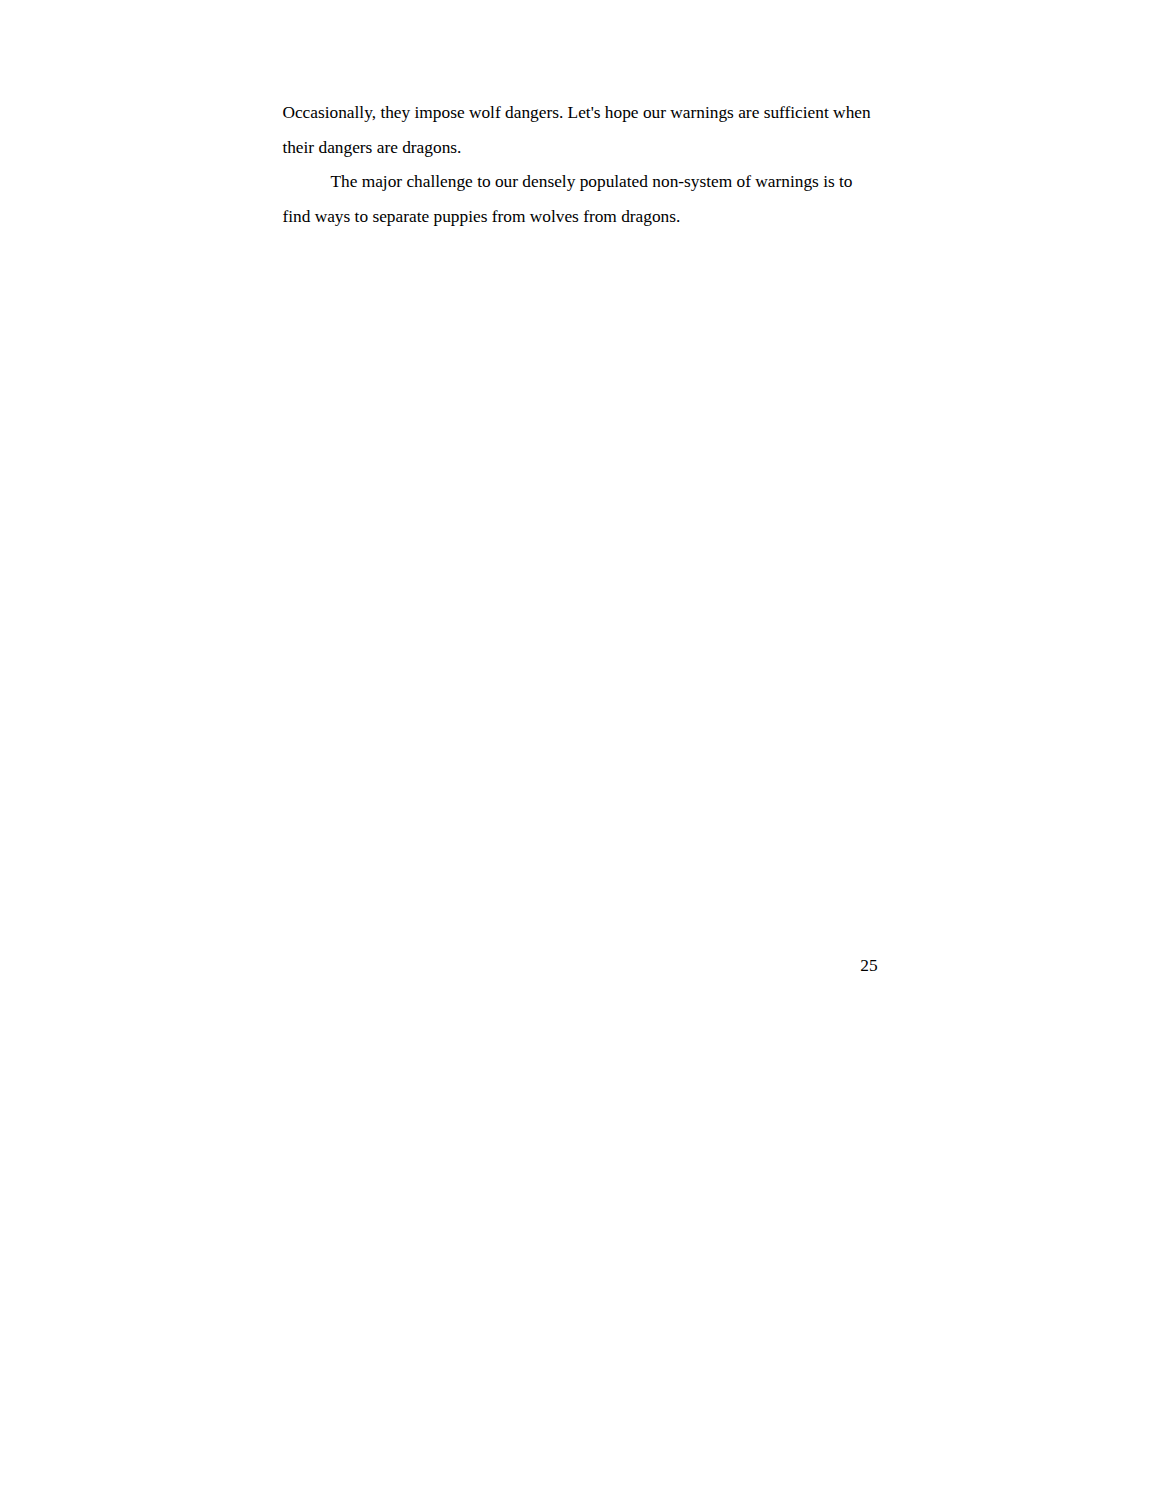Occasionally, they impose wolf dangers. Let's hope our warnings are sufficient when their dangers are dragons.
The major challenge to our densely populated non-system of warnings is to find ways to separate puppies from wolves from dragons.
25